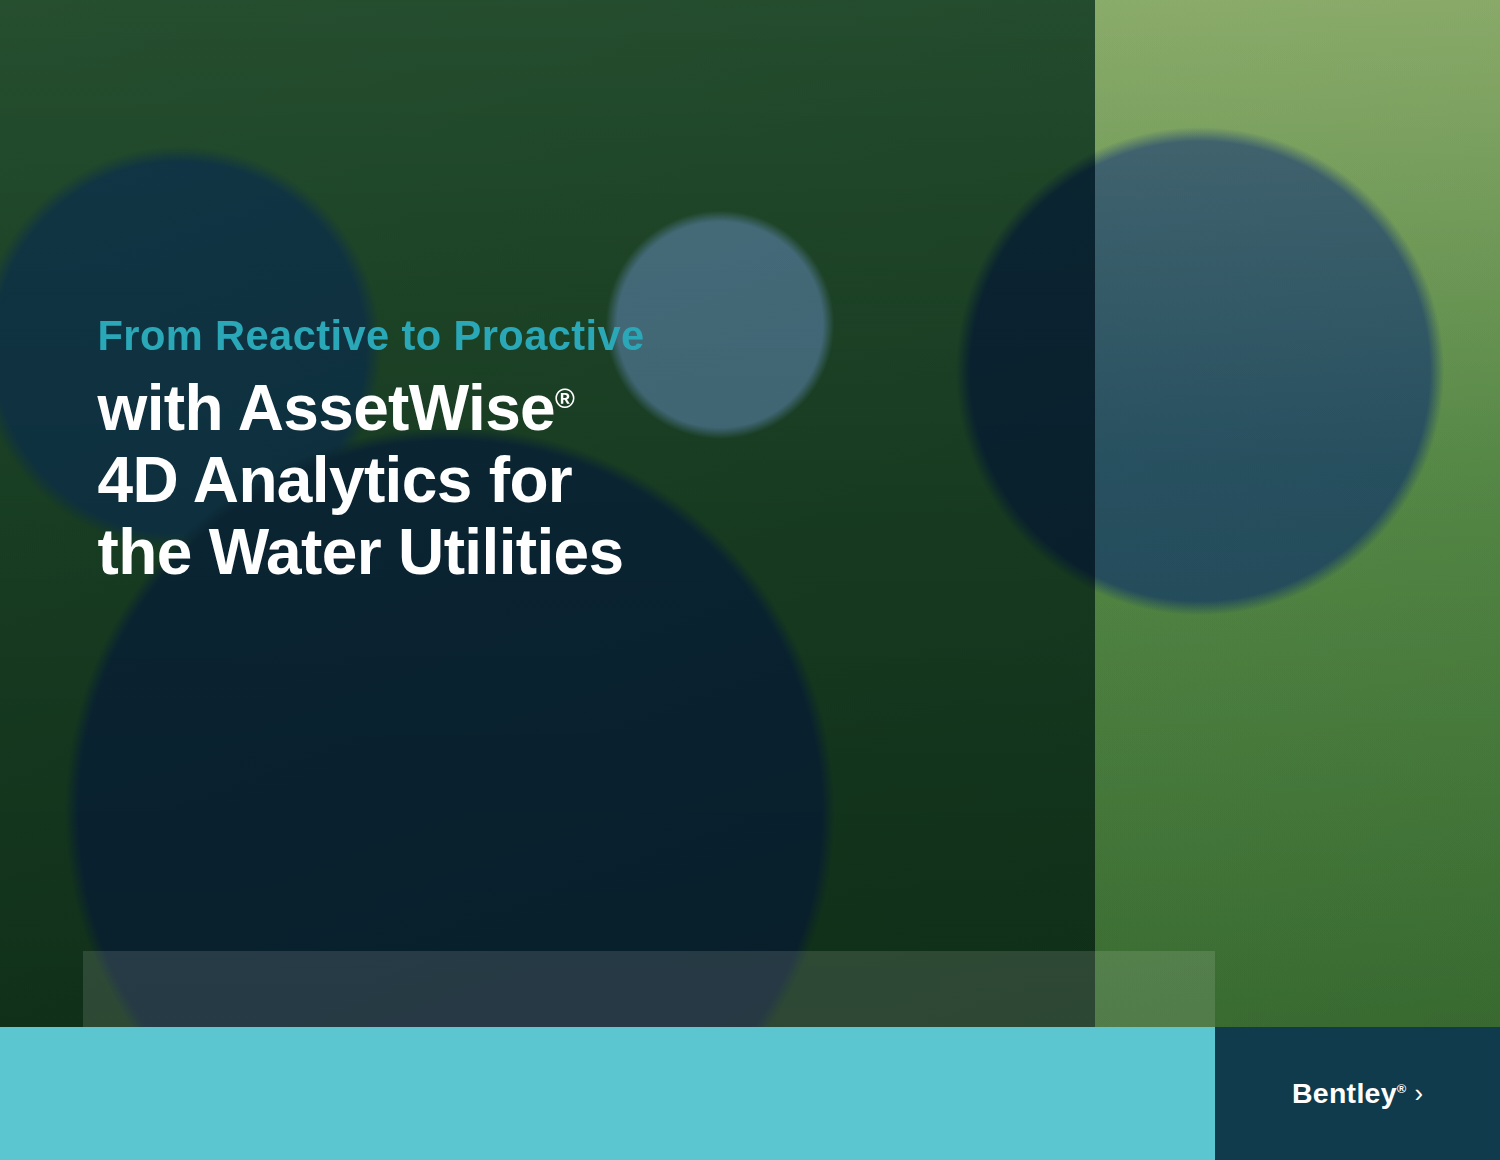From Reactive to Proactive
with AssetWise®
4D Analytics for
the Water Utilities
Bentley® ›